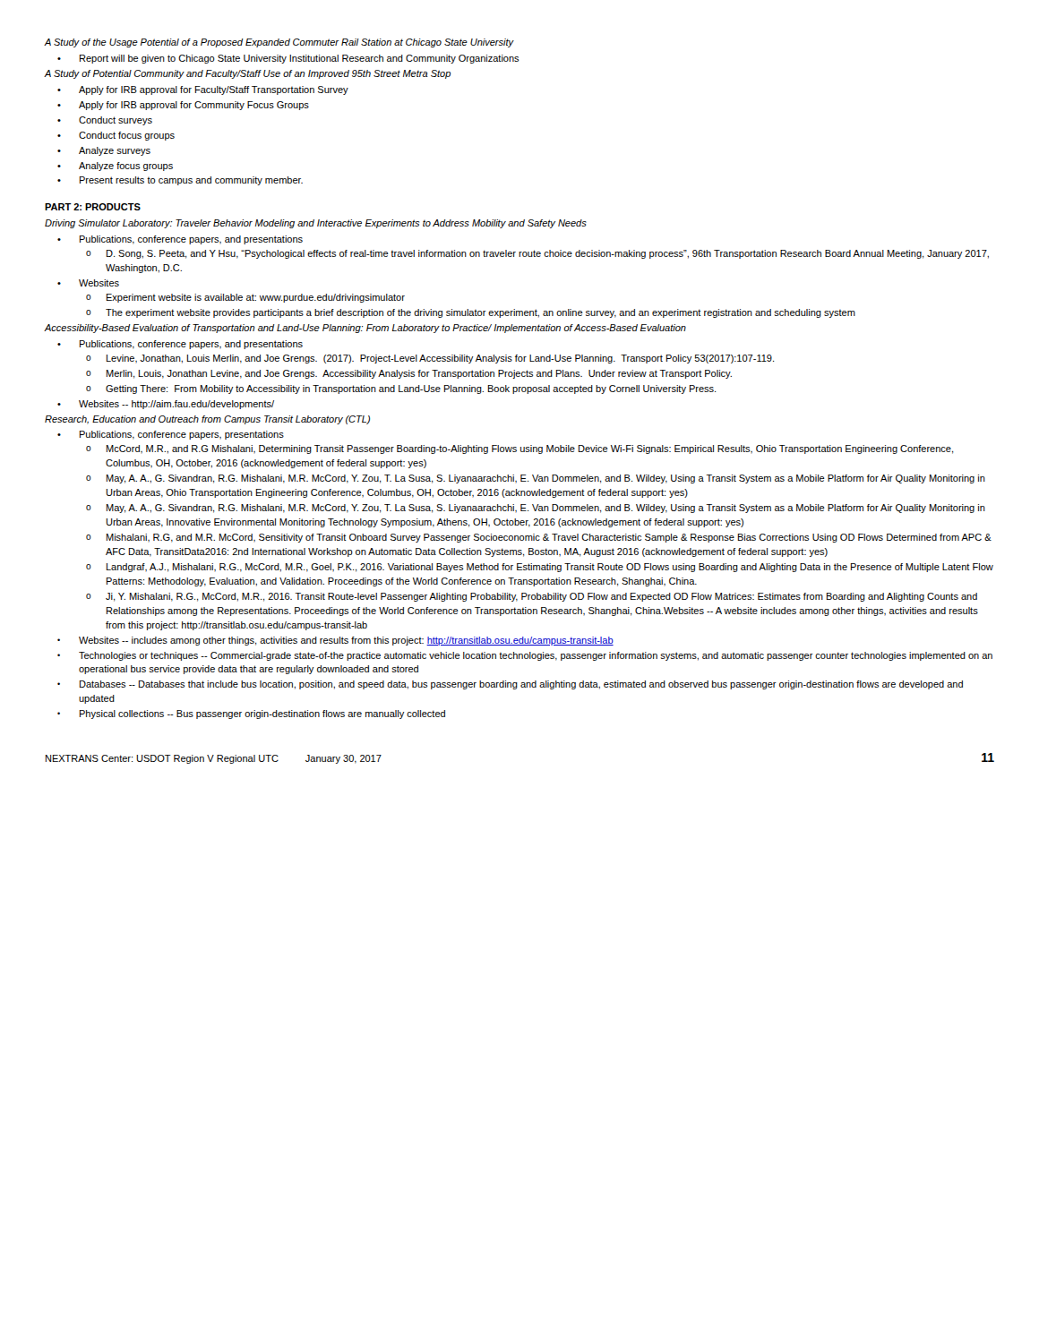A Study of the Usage Potential of a Proposed Expanded Commuter Rail Station at Chicago State University
Report will be given to Chicago State University Institutional Research and Community Organizations
A Study of Potential Community and Faculty/Staff Use of an Improved 95th Street Metra Stop
Apply for IRB approval for Faculty/Staff Transportation Survey
Apply for IRB approval for Community Focus Groups
Conduct surveys
Conduct focus groups
Analyze surveys
Analyze focus groups
Present results to campus and community member.
PART 2: PRODUCTS
Driving Simulator Laboratory: Traveler Behavior Modeling and Interactive Experiments to Address Mobility and Safety Needs
Publications, conference papers, and presentations
D. Song, S. Peeta, and Y Hsu, “Psychological effects of real-time travel information on traveler route choice decision-making process”, 96th Transportation Research Board Annual Meeting, January 2017, Washington, D.C.
Websites
Experiment website is available at: www.purdue.edu/drivingsimulator
The experiment website provides participants a brief description of the driving simulator experiment, an online survey, and an experiment registration and scheduling system
Accessibility-Based Evaluation of Transportation and Land-Use Planning: From Laboratory to Practice/ Implementation of Access-Based Evaluation
Publications, conference papers, and presentations
Levine, Jonathan, Louis Merlin, and Joe Grengs. (2017). Project-Level Accessibility Analysis for Land-Use Planning. Transport Policy 53(2017):107-119.
Merlin, Louis, Jonathan Levine, and Joe Grengs. Accessibility Analysis for Transportation Projects and Plans. Under review at Transport Policy.
Getting There: From Mobility to Accessibility in Transportation and Land-Use Planning. Book proposal accepted by Cornell University Press.
Websites -- http://aim.fau.edu/developments/
Research, Education and Outreach from Campus Transit Laboratory (CTL)
Publications, conference papers, presentations
McCord, M.R., and R.G Mishalani, Determining Transit Passenger Boarding-to-Alighting Flows using Mobile Device Wi-Fi Signals: Empirical Results, Ohio Transportation Engineering Conference, Columbus, OH, October, 2016 (acknowledgement of federal support: yes)
May, A. A., G. Sivandran, R.G. Mishalani, M.R. McCord, Y. Zou, T. La Susa, S. Liyanaarachchi, E. Van Dommelen, and B. Wildey, Using a Transit System as a Mobile Platform for Air Quality Monitoring in Urban Areas, Ohio Transportation Engineering Conference, Columbus, OH, October, 2016 (acknowledgement of federal support: yes)
May, A. A., G. Sivandran, R.G. Mishalani, M.R. McCord, Y. Zou, T. La Susa, S. Liyanaarachchi, E. Van Dommelen, and B. Wildey, Using a Transit System as a Mobile Platform for Air Quality Monitoring in Urban Areas, Innovative Environmental Monitoring Technology Symposium, Athens, OH, October, 2016 (acknowledgement of federal support: yes)
Mishalani, R.G, and M.R. McCord, Sensitivity of Transit Onboard Survey Passenger Socioeconomic & Travel Characteristic Sample & Response Bias Corrections Using OD Flows Determined from APC & AFC Data, TransitData2016: 2nd International Workshop on Automatic Data Collection Systems, Boston, MA, August 2016 (acknowledgement of federal support: yes)
Landgraf, A.J., Mishalani, R.G., McCord, M.R., Goel, P.K., 2016. Variational Bayes Method for Estimating Transit Route OD Flows using Boarding and Alighting Data in the Presence of Multiple Latent Flow Patterns: Methodology, Evaluation, and Validation. Proceedings of the World Conference on Transportation Research, Shanghai, China.
Ji, Y. Mishalani, R.G., McCord, M.R., 2016. Transit Route-level Passenger Alighting Probability, Probability OD Flow and Expected OD Flow Matrices: Estimates from Boarding and Alighting Counts and Relationships among the Representations. Proceedings of the World Conference on Transportation Research, Shanghai, China.Websites -- A website includes among other things, activities and results from this project: http://transitlab.osu.edu/campus-transit-lab
Websites -- includes among other things, activities and results from this project: http://transitlab.osu.edu/campus-transit-lab
Technologies or techniques -- Commercial-grade state-of-the practice automatic vehicle location technologies, passenger information systems, and automatic passenger counter technologies implemented on an operational bus service provide data that are regularly downloaded and stored
Databases -- Databases that include bus location, position, and speed data, bus passenger boarding and alighting data, estimated and observed bus passenger origin-destination flows are developed and updated
Physical collections -- Bus passenger origin-destination flows are manually collected
NEXTRANS Center: USDOT Region V Regional UTC January 30, 2017
11